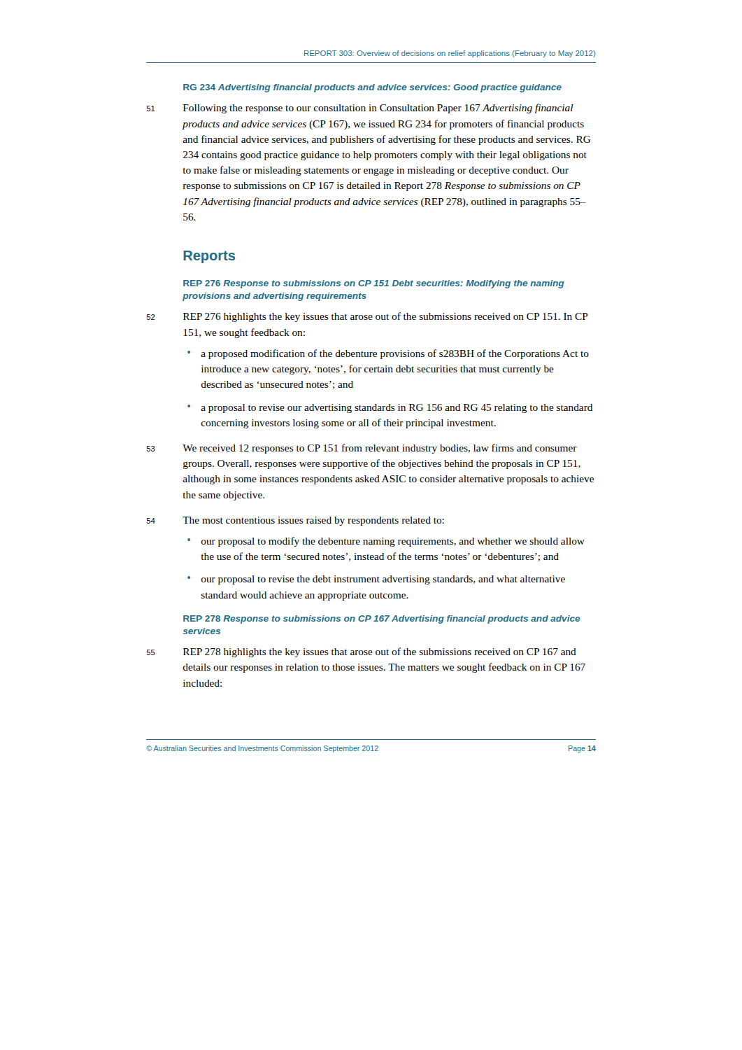REPORT 303: Overview of decisions on relief applications (February to May 2012)
RG 234 Advertising financial products and advice services: Good practice guidance
51
Following the response to our consultation in Consultation Paper 167 Advertising financial products and advice services (CP 167), we issued RG 234 for promoters of financial products and financial advice services, and publishers of advertising for these products and services. RG 234 contains good practice guidance to help promoters comply with their legal obligations not to make false or misleading statements or engage in misleading or deceptive conduct. Our response to submissions on CP 167 is detailed in Report 278 Response to submissions on CP 167 Advertising financial products and advice services (REP 278), outlined in paragraphs 55–56.
Reports
REP 276 Response to submissions on CP 151 Debt securities: Modifying the naming provisions and advertising requirements
52
REP 276 highlights the key issues that arose out of the submissions received on CP 151. In CP 151, we sought feedback on:
a proposed modification of the debenture provisions of s283BH of the Corporations Act to introduce a new category, ‘notes’, for certain debt securities that must currently be described as ‘unsecured notes’; and
a proposal to revise our advertising standards in RG 156 and RG 45 relating to the standard concerning investors losing some or all of their principal investment.
53
We received 12 responses to CP 151 from relevant industry bodies, law firms and consumer groups. Overall, responses were supportive of the objectives behind the proposals in CP 151, although in some instances respondents asked ASIC to consider alternative proposals to achieve the same objective.
54
The most contentious issues raised by respondents related to:
our proposal to modify the debenture naming requirements, and whether we should allow the use of the term ‘secured notes’, instead of the terms ‘notes’ or ‘debentures’; and
our proposal to revise the debt instrument advertising standards, and what alternative standard would achieve an appropriate outcome.
REP 278 Response to submissions on CP 167 Advertising financial products and advice services
55
REP 278 highlights the key issues that arose out of the submissions received on CP 167 and details our responses in relation to those issues. The matters we sought feedback on in CP 167 included:
© Australian Securities and Investments Commission September 2012
Page 14